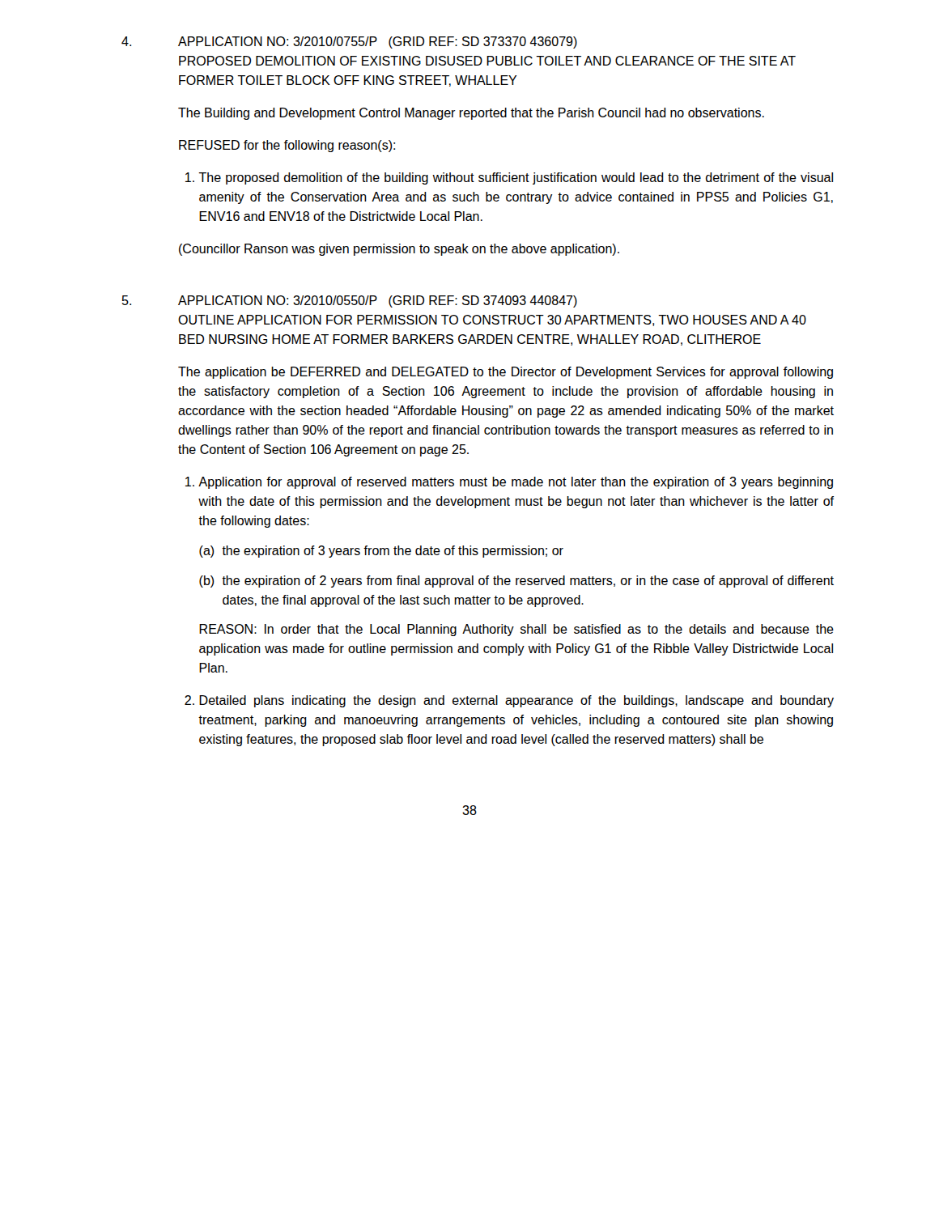4.
APPLICATION NO: 3/2010/0755/P (GRID REF: SD 373370 436079) PROPOSED DEMOLITION OF EXISTING DISUSED PUBLIC TOILET AND CLEARANCE OF THE SITE AT FORMER TOILET BLOCK OFF KING STREET, WHALLEY
The Building and Development Control Manager reported that the Parish Council had no observations.
REFUSED for the following reason(s):
The proposed demolition of the building without sufficient justification would lead to the detriment of the visual amenity of the Conservation Area and as such be contrary to advice contained in PPS5 and Policies G1, ENV16 and ENV18 of the Districtwide Local Plan.
(Councillor Ranson was given permission to speak on the above application).
5.
APPLICATION NO: 3/2010/0550/P (GRID REF: SD 374093 440847) OUTLINE APPLICATION FOR PERMISSION TO CONSTRUCT 30 APARTMENTS, TWO HOUSES AND A 40 BED NURSING HOME AT FORMER BARKERS GARDEN CENTRE, WHALLEY ROAD, CLITHEROE
The application be DEFERRED and DELEGATED to the Director of Development Services for approval following the satisfactory completion of a Section 106 Agreement to include the provision of affordable housing in accordance with the section headed “Affordable Housing” on page 22 as amended indicating 50% of the market dwellings rather than 90% of the report and financial contribution towards the transport measures as referred to in the Content of Section 106 Agreement on page 25.
Application for approval of reserved matters must be made not later than the expiration of 3 years beginning with the date of this permission and the development must be begun not later than whichever is the latter of the following dates:
(a) the expiration of 3 years from the date of this permission; or
(b) the expiration of 2 years from final approval of the reserved matters, or in the case of approval of different dates, the final approval of the last such matter to be approved.
REASON: In order that the Local Planning Authority shall be satisfied as to the details and because the application was made for outline permission and comply with Policy G1 of the Ribble Valley Districtwide Local Plan.
Detailed plans indicating the design and external appearance of the buildings, landscape and boundary treatment, parking and manoeuvring arrangements of vehicles, including a contoured site plan showing existing features, the proposed slab floor level and road level (called the reserved matters) shall be
38